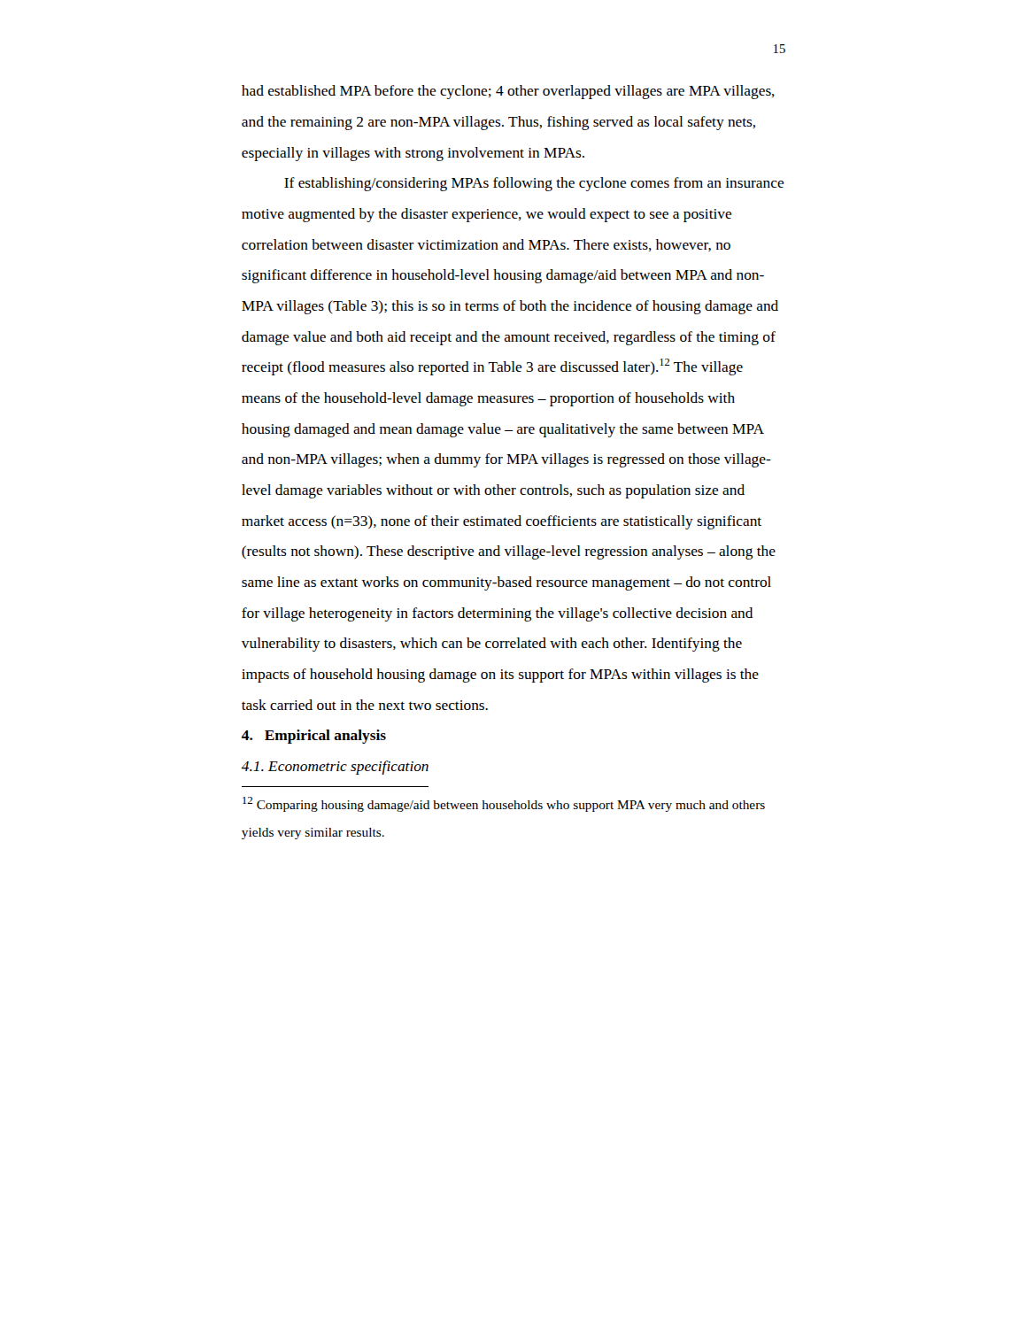15
had established MPA before the cyclone; 4 other overlapped villages are MPA villages, and the remaining 2 are non-MPA villages. Thus, fishing served as local safety nets, especially in villages with strong involvement in MPAs.
If establishing/considering MPAs following the cyclone comes from an insurance motive augmented by the disaster experience, we would expect to see a positive correlation between disaster victimization and MPAs. There exists, however, no significant difference in household-level housing damage/aid between MPA and non-MPA villages (Table 3); this is so in terms of both the incidence of housing damage and damage value and both aid receipt and the amount received, regardless of the timing of receipt (flood measures also reported in Table 3 are discussed later).12 The village means of the household-level damage measures – proportion of households with housing damaged and mean damage value – are qualitatively the same between MPA and non-MPA villages; when a dummy for MPA villages is regressed on those village-level damage variables without or with other controls, such as population size and market access (n=33), none of their estimated coefficients are statistically significant (results not shown). These descriptive and village-level regression analyses – along the same line as extant works on community-based resource management – do not control for village heterogeneity in factors determining the village's collective decision and vulnerability to disasters, which can be correlated with each other. Identifying the impacts of household housing damage on its support for MPAs within villages is the task carried out in the next two sections.
4. Empirical analysis
4.1. Econometric specification
12 Comparing housing damage/aid between households who support MPA very much and others yields very similar results.